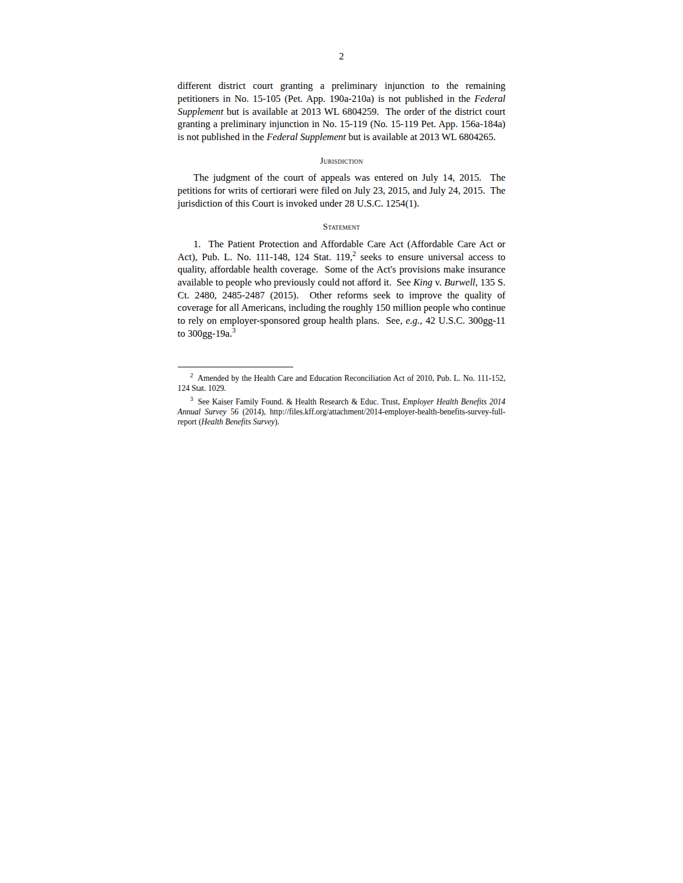2
different district court granting a preliminary injunction to the remaining petitioners in No. 15-105 (Pet. App. 190a-210a) is not published in the Federal Supplement but is available at 2013 WL 6804259. The order of the district court granting a preliminary injunction in No. 15-119 (No. 15-119 Pet. App. 156a-184a) is not published in the Federal Supplement but is available at 2013 WL 6804265.
Jurisdiction
The judgment of the court of appeals was entered on July 14, 2015. The petitions for writs of certiorari were filed on July 23, 2015, and July 24, 2015. The jurisdiction of this Court is invoked under 28 U.S.C. 1254(1).
Statement
1. The Patient Protection and Affordable Care Act (Affordable Care Act or Act), Pub. L. No. 111-148, 124 Stat. 119,2 seeks to ensure universal access to quality, affordable health coverage. Some of the Act's provisions make insurance available to people who previously could not afford it. See King v. Burwell, 135 S. Ct. 2480, 2485-2487 (2015). Other reforms seek to improve the quality of coverage for all Americans, including the roughly 150 million people who continue to rely on employer-sponsored group health plans. See, e.g., 42 U.S.C. 300gg-11 to 300gg-19a.3
2 Amended by the Health Care and Education Reconciliation Act of 2010, Pub. L. No. 111-152, 124 Stat. 1029.
3 See Kaiser Family Found. & Health Research & Educ. Trust, Employer Health Benefits 2014 Annual Survey 56 (2014), http://files.kff.org/attachment/2014-employer-health-benefits-survey-full-report (Health Benefits Survey).